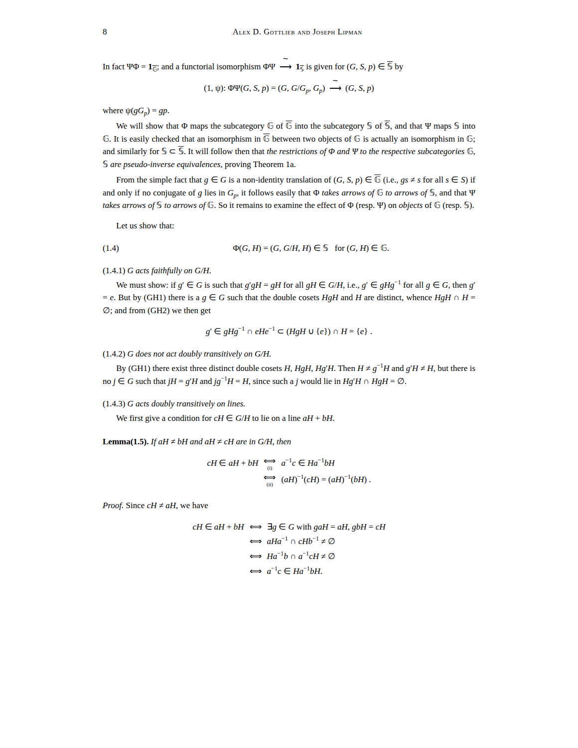8 Alex D. Gottlieb and Joseph Lipman
In fact ΨΦ = 1𝔾; and a functorial isomorphism ΦΨ ∼⟶ 1𝕊 is given for (G, S, p) ∈ 𝕊 by
(1, ψ): ΦΨ(G, S, p) = (G, G/Gp, Gp) ∼⟶ (G, S, p)
where ψ(gGp) = gp.
We will show that Φ maps the subcategory 𝔾 of 𝔾 into the subcategory 𝕊 of 𝕊, and that Ψ maps 𝕊 into 𝔾. It is easily checked that an isomorphism in 𝔾 between two objects of 𝔾 is actually an isomorphism in 𝔾; and similarly for 𝕊 ⊂ 𝕊. It will follow then that the restrictions of Φ and Ψ to the respective subcategories 𝔾, 𝕊 are pseudo-inverse equivalences, proving Theorem 1a.
From the simple fact that g ∈ G is a non-identity translation of (G, S, p) ∈ 𝔾 (i.e., gs ≠ s for all s ∈ S) if and only if no conjugate of g lies in Gp, it follows easily that Φ takes arrows of 𝔾 to arrows of 𝕊, and that Ψ takes arrows of 𝕊 to arrows of 𝔾. So it remains to examine the effect of Φ (resp. Ψ) on objects of 𝔾 (resp. 𝕊).
Let us show that:
(1.4) Φ(G, H) = (G, G/H, H) ∈ 𝕊 for (G, H) ∈ 𝔾.
(1.4.1) G acts faithfully on G/H.
We must show: if g′ ∈ G is such that g′gH = gH for all gH ∈ G/H, i.e., g′ ∈ gHg−1 for all g ∈ G, then g′ = e. But by (GH1) there is a g ∈ G such that the double cosets HgH and H are distinct, whence HgH ∩ H = ∅; and from (GH2) we then get
g′ ∈ gHg−1 ∩ eHe−1 ⊂ (HgH ∪ {e}) ∩ H = {e} .
(1.4.2) G does not act doubly transitively on G/H.
By (GH1) there exist three distinct double cosets H, HgH, Hg′H. Then H ≠ g−1H and g′H ≠ H, but there is no j ∈ G such that jH = g′H and jg−1H = H, since such a j would lie in Hg′H ∩ HgH = ∅.
(1.4.3) G acts doubly transitively on lines.
We first give a condition for cH ∈ G/H to lie on a line aH + bH.
Lemma(1.5). If aH ≠ bH and aH ≠ cH are in G/H, then
cH ∈ aH + bH ⟺(i) a−1c ∈ Ha−1bH
⟺(ii) (aH)−1(cH) = (aH)−1(bH) .
Proof. Since cH ≠ aH, we have
cH ∈ aH + bH ⟺ ∃g ∈ G with gaH = aH, gbH = cH
⟺ aHa−1 ∩ cHb−1 ≠ ∅
⟺ Ha−1b ∩ a−1cH ≠ ∅
⟺ a−1c ∈ Ha−1bH.